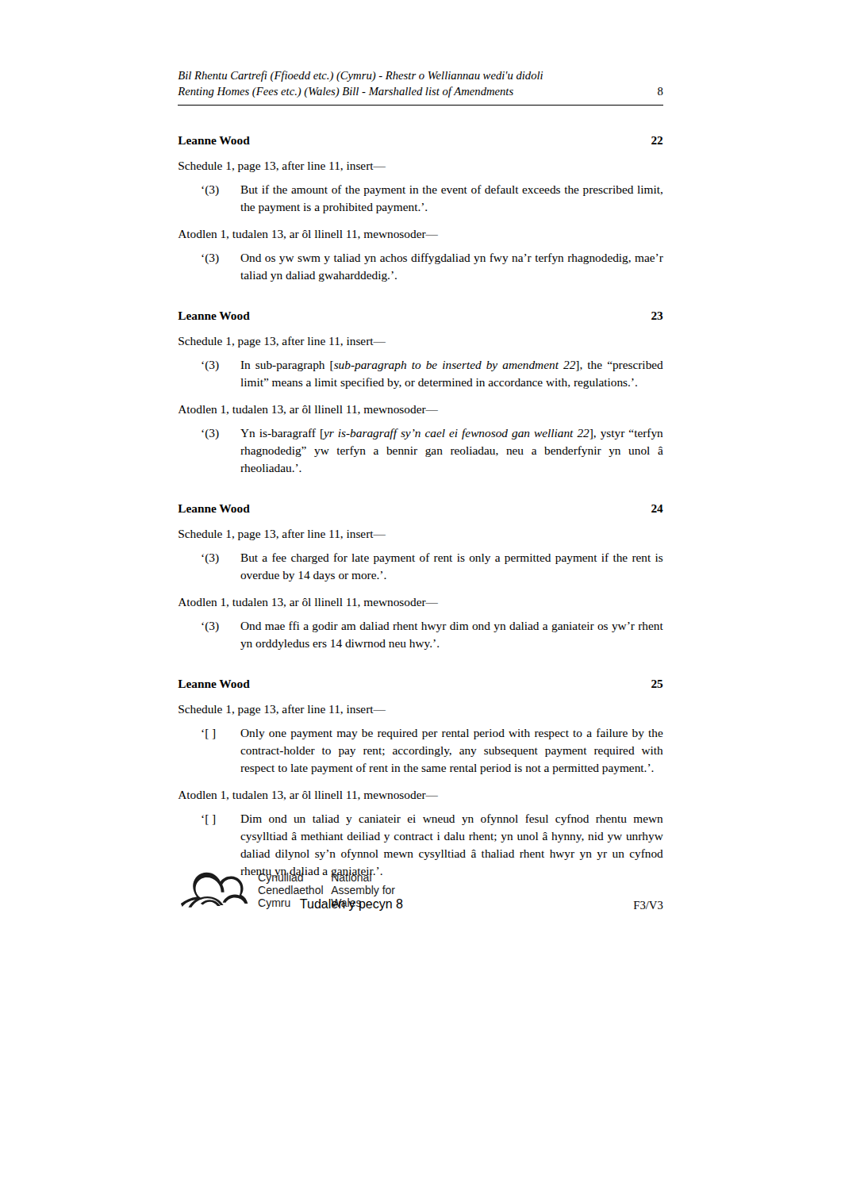Bil Rhentu Cartrefi (Ffioedd etc.) (Cymru) - Rhestr o Welliannau wedi'u didoli
Renting Homes (Fees etc.) (Wales) Bill - Marshalled list of Amendments
8
Leanne Wood 22
Schedule 1, page 13, after line 11, insert—
‘(3)
But if the amount of the payment in the event of default exceeds the prescribed limit, the payment is a prohibited payment.’.
Atodlen 1, tudalen 13, ar ôl llinell 11, mewnosoder—
‘(3)
Ond os yw swm y taliad yn achos diffygdaliad yn fwy na’r terfyn rhagnodedig, mae’r taliad yn daliad gwaharddedig.’.
Leanne Wood 23
Schedule 1, page 13, after line 11, insert—
‘(3)
In sub-paragraph [sub-paragraph to be inserted by amendment 22], the “prescribed limit” means a limit specified by, or determined in accordance with, regulations.’.
Atodlen 1, tudalen 13, ar ôl llinell 11, mewnosoder—
‘(3)
Yn is-baragraff [yr is-baragraff sy’n cael ei fewnosod gan welliant 22], ystyr “terfyn rhagnodedig” yw terfyn a bennir gan reoliadau, neu a benderfynir yn unol â rheoliadau.’.
Leanne Wood 24
Schedule 1, page 13, after line 11, insert—
‘(3)
But a fee charged for late payment of rent is only a permitted payment if the rent is overdue by 14 days or more.’.
Atodlen 1, tudalen 13, ar ôl llinell 11, mewnosoder—
‘(3)
Ond mae ffi a godir am daliad rhent hwyr dim ond yn daliad a ganiateir os yw’r rhent yn orddyledus ers 14 diwrnod neu hwy.’.
Leanne Wood 25
Schedule 1, page 13, after line 11, insert—
‘[ ]
Only one payment may be required per rental period with respect to a failure by the contract-holder to pay rent; accordingly, any subsequent payment required with respect to late payment of rent in the same rental period is not a permitted payment.’.
Atodlen 1, tudalen 13, ar ôl llinell 11, mewnosoder—
‘[ ]
Dim ond un taliad y caniateir ei wneud yn ofynnol fesul cyfnod rhentu mewn cysylltiad â methiant deiliad y contract i dalu rhent; yn unol â hynny, nid yw unrhyw daliad dilynol sy’n ofynnol mewn cysylltiad â thaliad rhent hwyr yn yr un cyfnod rhentu yn daliad a ganiateir.’.
| Cynulliad | National |
| Cenedlaethol | Assembly for |
| Cymru | Wales |
F3/V3
Tudalen y pecyn 8